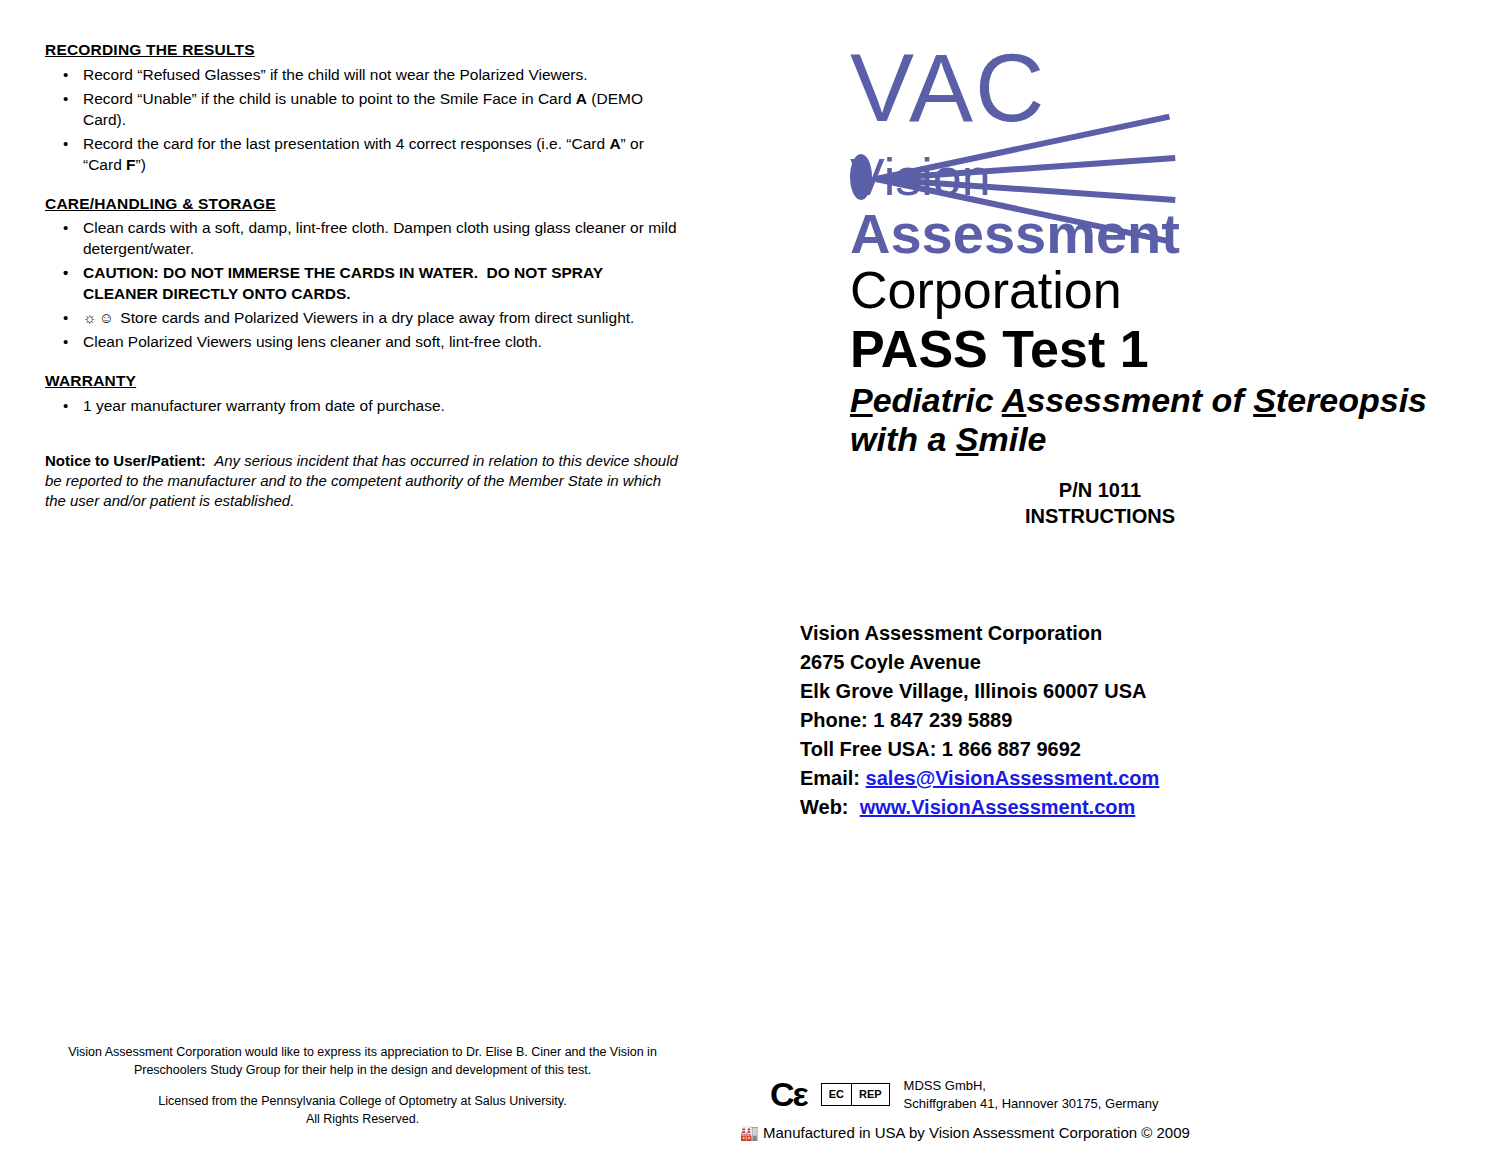RECORDING THE RESULTS
Record “Refused Glasses” if the child will not wear the Polarized Viewers.
Record “Unable” if the child is unable to point to the Smile Face in Card A (DEMO Card).
Record the card for the last presentation with 4 correct responses (i.e. “Card A” or “Card F”)
CARE/HANDLING & STORAGE
Clean cards with a soft, damp, lint-free cloth. Dampen cloth using glass cleaner or mild detergent/water.
CAUTION: DO NOT IMMERSE THE CARDS IN WATER. DO NOT SPRAY CLEANER DIRECTLY ONTO CARDS.
☼☺ Store cards and Polarized Viewers in a dry place away from direct sunlight.
Clean Polarized Viewers using lens cleaner and soft, lint-free cloth.
WARRANTY
1 year manufacturer warranty from date of purchase.
Notice to User/Patient: Any serious incident that has occurred in relation to this device should be reported to the manufacturer and to the competent authority of the Member State in which the user and/or patient is established.
VAC
Vision
Assessment
Corporation
PASS Test 1
Pediatric Assessment of Stereopsis with a Smile
P/N 1011
INSTRUCTIONS
Vision Assessment Corporation
2675 Coyle Avenue
Elk Grove Village, Illinois 60007 USA
Phone: 1 847 239 5889
Toll Free USA: 1 866 887 9692
Email: sales@VisionAssessment.com
Web: www.VisionAssessment.com
Vision Assessment Corporation would like to express its appreciation to Dr. Elise B. Ciner and the Vision in Preschoolers Study Group for their help in the design and development of this test.
Licensed from the Pennsylvania College of Optometry at Salus University.
All Rights Reserved.
Cε EC REP MDSS GmbH,
Schiffgraben 41, Hannover 30175, Germany
🏭Manufactured in USA by Vision Assessment Corporation © 2009